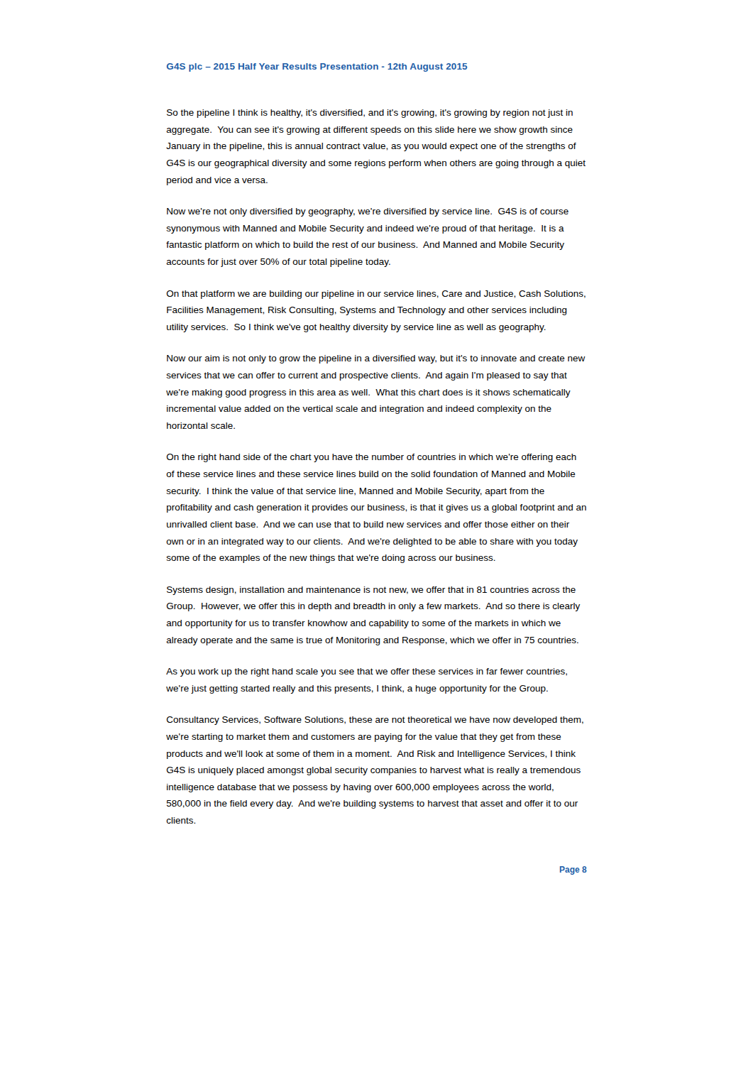G4S plc – 2015 Half Year Results Presentation - 12th August 2015
So the pipeline I think is healthy, it's diversified, and it's growing, it's growing by region not just in aggregate. You can see it's growing at different speeds on this slide here we show growth since January in the pipeline, this is annual contract value, as you would expect one of the strengths of G4S is our geographical diversity and some regions perform when others are going through a quiet period and vice a versa.
Now we're not only diversified by geography, we're diversified by service line. G4S is of course synonymous with Manned and Mobile Security and indeed we're proud of that heritage. It is a fantastic platform on which to build the rest of our business. And Manned and Mobile Security accounts for just over 50% of our total pipeline today.
On that platform we are building our pipeline in our service lines, Care and Justice, Cash Solutions, Facilities Management, Risk Consulting, Systems and Technology and other services including utility services. So I think we've got healthy diversity by service line as well as geography.
Now our aim is not only to grow the pipeline in a diversified way, but it's to innovate and create new services that we can offer to current and prospective clients. And again I'm pleased to say that we're making good progress in this area as well. What this chart does is it shows schematically incremental value added on the vertical scale and integration and indeed complexity on the horizontal scale.
On the right hand side of the chart you have the number of countries in which we're offering each of these service lines and these service lines build on the solid foundation of Manned and Mobile security. I think the value of that service line, Manned and Mobile Security, apart from the profitability and cash generation it provides our business, is that it gives us a global footprint and an unrivalled client base. And we can use that to build new services and offer those either on their own or in an integrated way to our clients. And we're delighted to be able to share with you today some of the examples of the new things that we're doing across our business.
Systems design, installation and maintenance is not new, we offer that in 81 countries across the Group. However, we offer this in depth and breadth in only a few markets. And so there is clearly and opportunity for us to transfer knowhow and capability to some of the markets in which we already operate and the same is true of Monitoring and Response, which we offer in 75 countries.
As you work up the right hand scale you see that we offer these services in far fewer countries, we're just getting started really and this presents, I think, a huge opportunity for the Group.
Consultancy Services, Software Solutions, these are not theoretical we have now developed them, we're starting to market them and customers are paying for the value that they get from these products and we'll look at some of them in a moment. And Risk and Intelligence Services, I think G4S is uniquely placed amongst global security companies to harvest what is really a tremendous intelligence database that we possess by having over 600,000 employees across the world, 580,000 in the field every day. And we're building systems to harvest that asset and offer it to our clients.
Page 8